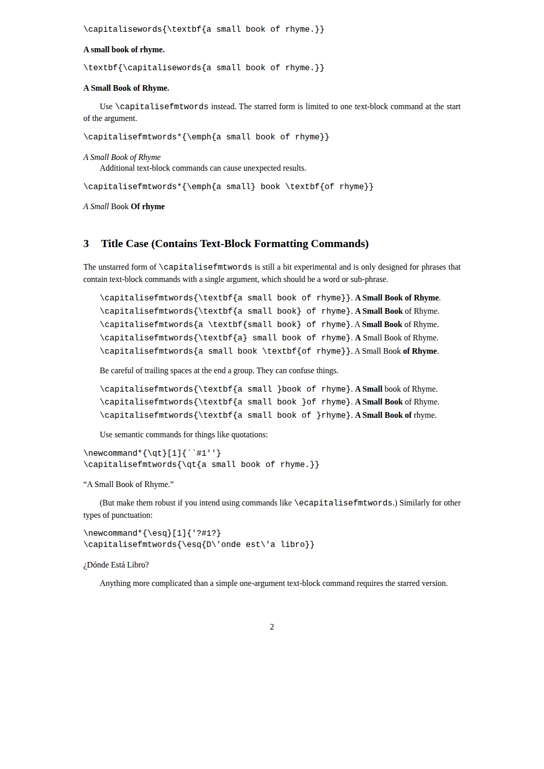\capitalisewords{\textbf{a small book of rhyme.}}
A small book of rhyme.
\textbf{\capitalisewords{a small book of rhyme.}}
A Small Book of Rhyme.
Use \capitalisefmtwords instead. The starred form is limited to one text-block command at the start of the argument.
\capitalisefmtwords*{\emph{a small book of rhyme}}
A Small Book of Rhyme Additional text-block commands can cause unexpected results.
\capitalisefmtwords*{\emph{a small} book \textbf{of rhyme}}
A Small Book Of rhyme
3 Title Case (Contains Text-Block Formatting Commands)
The unstarred form of \capitalisefmtwords is still a bit experimental and is only designed for phrases that contain text-block commands with a single argument, which should be a word or sub-phrase.
\capitalisefmtwords{\textbf{a small book of rhyme}}. A Small Book of Rhyme.
\capitalisefmtwords{\textbf{a small book} of rhyme}. A Small Book of Rhyme.
\capitalisefmtwords{a \textbf{small book} of rhyme}. A Small Book of Rhyme.
\capitalisefmtwords{\textbf{a} small book of rhyme}. A Small Book of Rhyme.
\capitalisefmtwords{a small book \textbf{of rhyme}}. A Small Book of Rhyme.
Be careful of trailing spaces at the end a group. They can confuse things.
\capitalisefmtwords{\textbf{a small }book of rhyme}. A Small book of Rhyme.
\capitalisefmtwords{\textbf{a small book }of rhyme}. A Small Book of Rhyme.
\capitalisefmtwords{\textbf{a small book of }rhyme}. A Small Book of rhyme.
Use semantic commands for things like quotations:
\newcommand*{\qt}[1]{``#1''}
\capitalisefmtwords{\qt{a small book of rhyme.}}
“A Small Book of Rhyme.”
(But make them robust if you intend using commands like \ecapitalisefmtwords.) Similarly for other types of punctuation:
\newcommand*{\esq}[1]{'?#1?}
\capitalisefmtwords{\esq{D\'onde est\'a libro}}
¿Dónde Está Libro?
Anything more complicated than a simple one-argument text-block command requires the starred version.
2